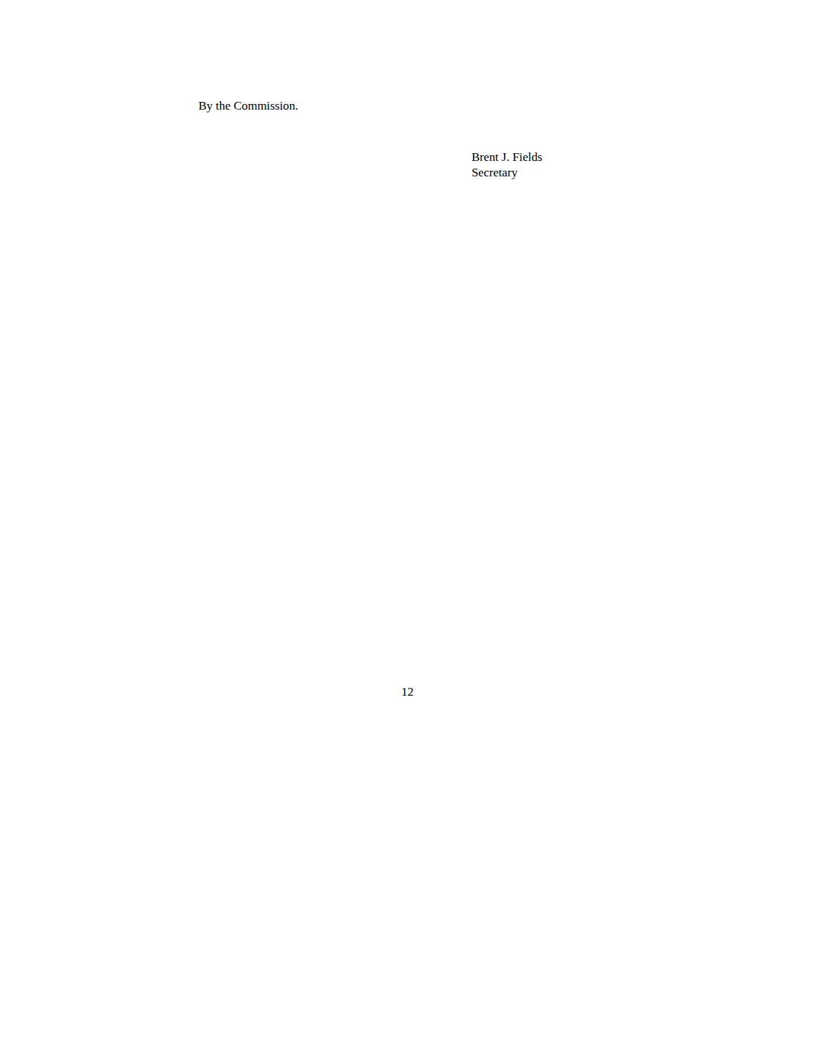By the Commission.
Brent J. Fields
Secretary
12